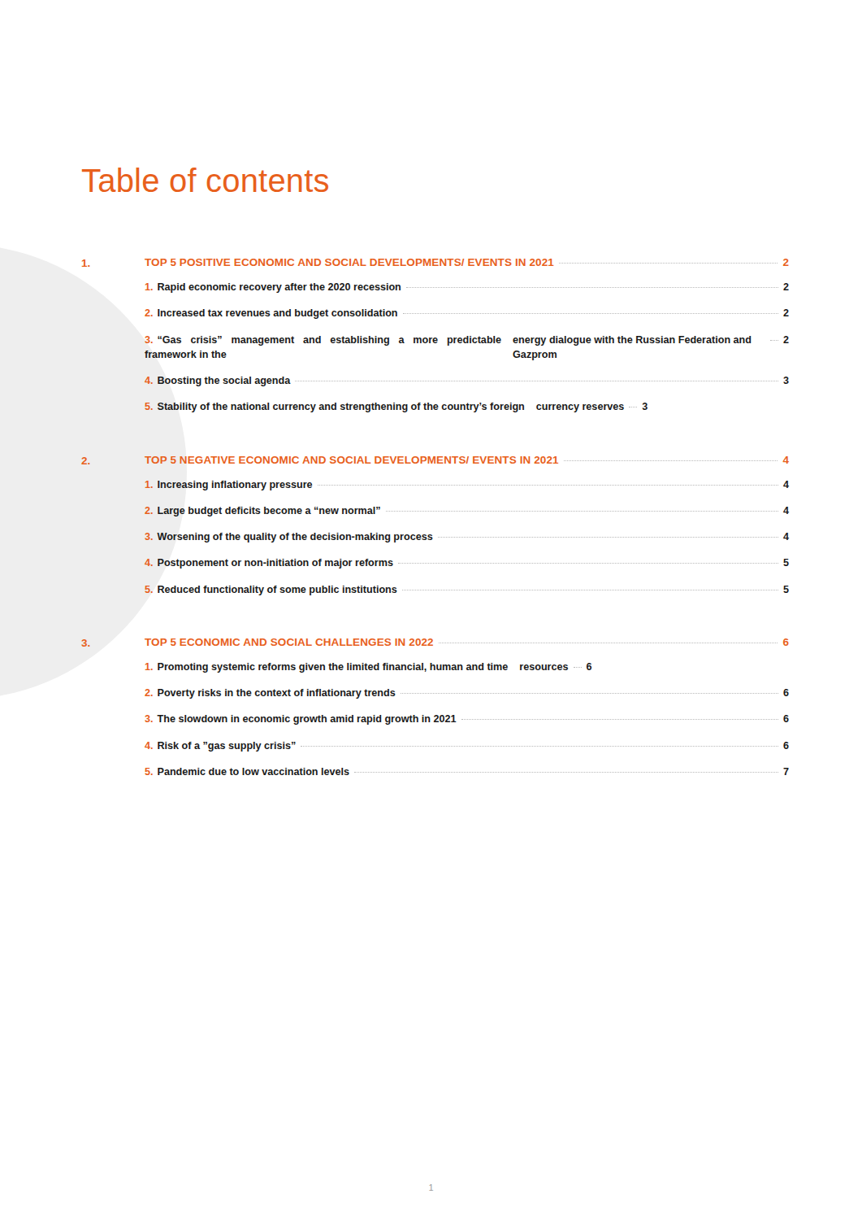Table of contents
1.
TOP 5 POSITIVE ECONOMIC AND SOCIAL DEVELOPMENTS/ EVENTS IN 2021 2
1. Rapid economic recovery after the 2020 recession 2
2. Increased tax revenues and budget consolidation 2
3.“Gas crisis” management and establishing a more predictable framework in the
energy dialogue with the Russian Federation and Gazprom 2
4. Boosting the social agenda 3
5. Stability of the national currency and strengthening of the country’s foreign
currency reserves 3
2.
TOP 5 NEGATIVE ECONOMIC AND SOCIAL DEVELOPMENTS/ EVENTS IN 2021 4
1. Increasing inflationary pressure 4
2. Large budget deficits become a “new normal” 4
3. Worsening of the quality of the decision-making process 4
4. Postponement or non-initiation of major reforms 5
5. Reduced functionality of some public institutions 5
3.
TOP 5 ECONOMIC AND SOCIAL CHALLENGES IN 2022 6
1. Promoting systemic reforms given the limited financial, human and time
resources 6
2. Poverty risks in the context of inflationary trends 6
3. The slowdown in economic growth amid rapid growth in 2021 6
4. Risk of a ”gas supply crisis” 6
5. Pandemic due to low vaccination levels 7
1